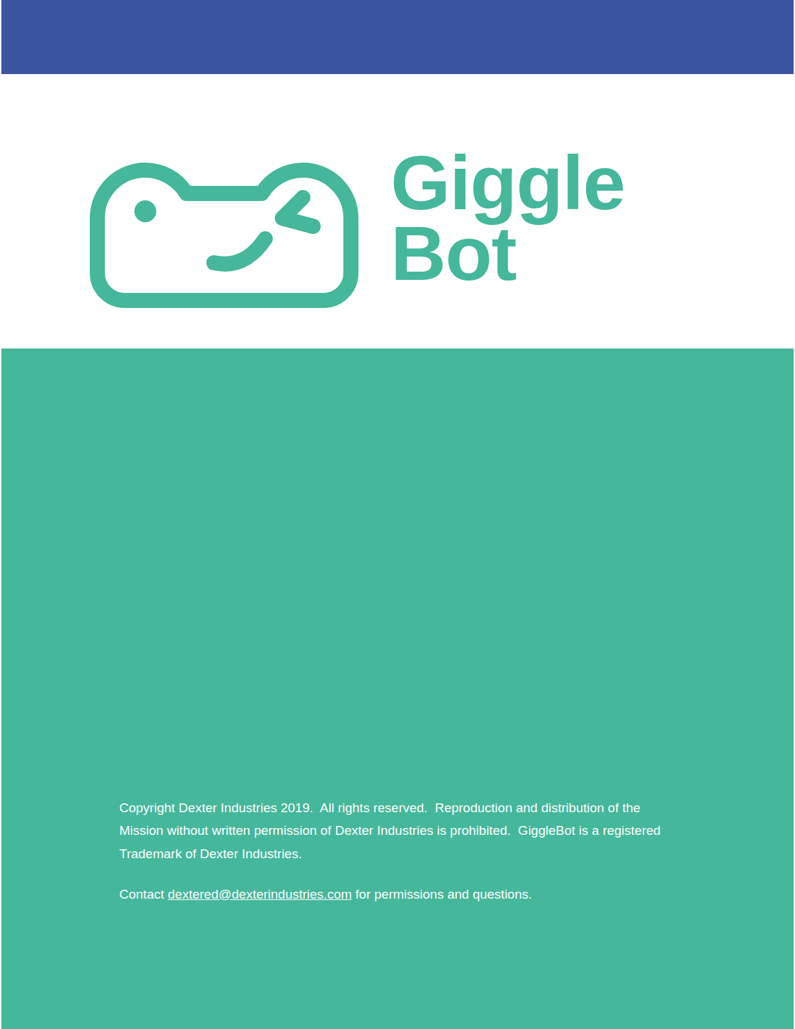Giggle Bot
Copyright Dexter Industries 2019. All rights reserved. Reproduction and distribution of the Mission without written permission of Dexter Industries is prohibited. GiggleBot is a registered Trademark of Dexter Industries.
Contact dextered@dexterindustries.com for permissions and questions.